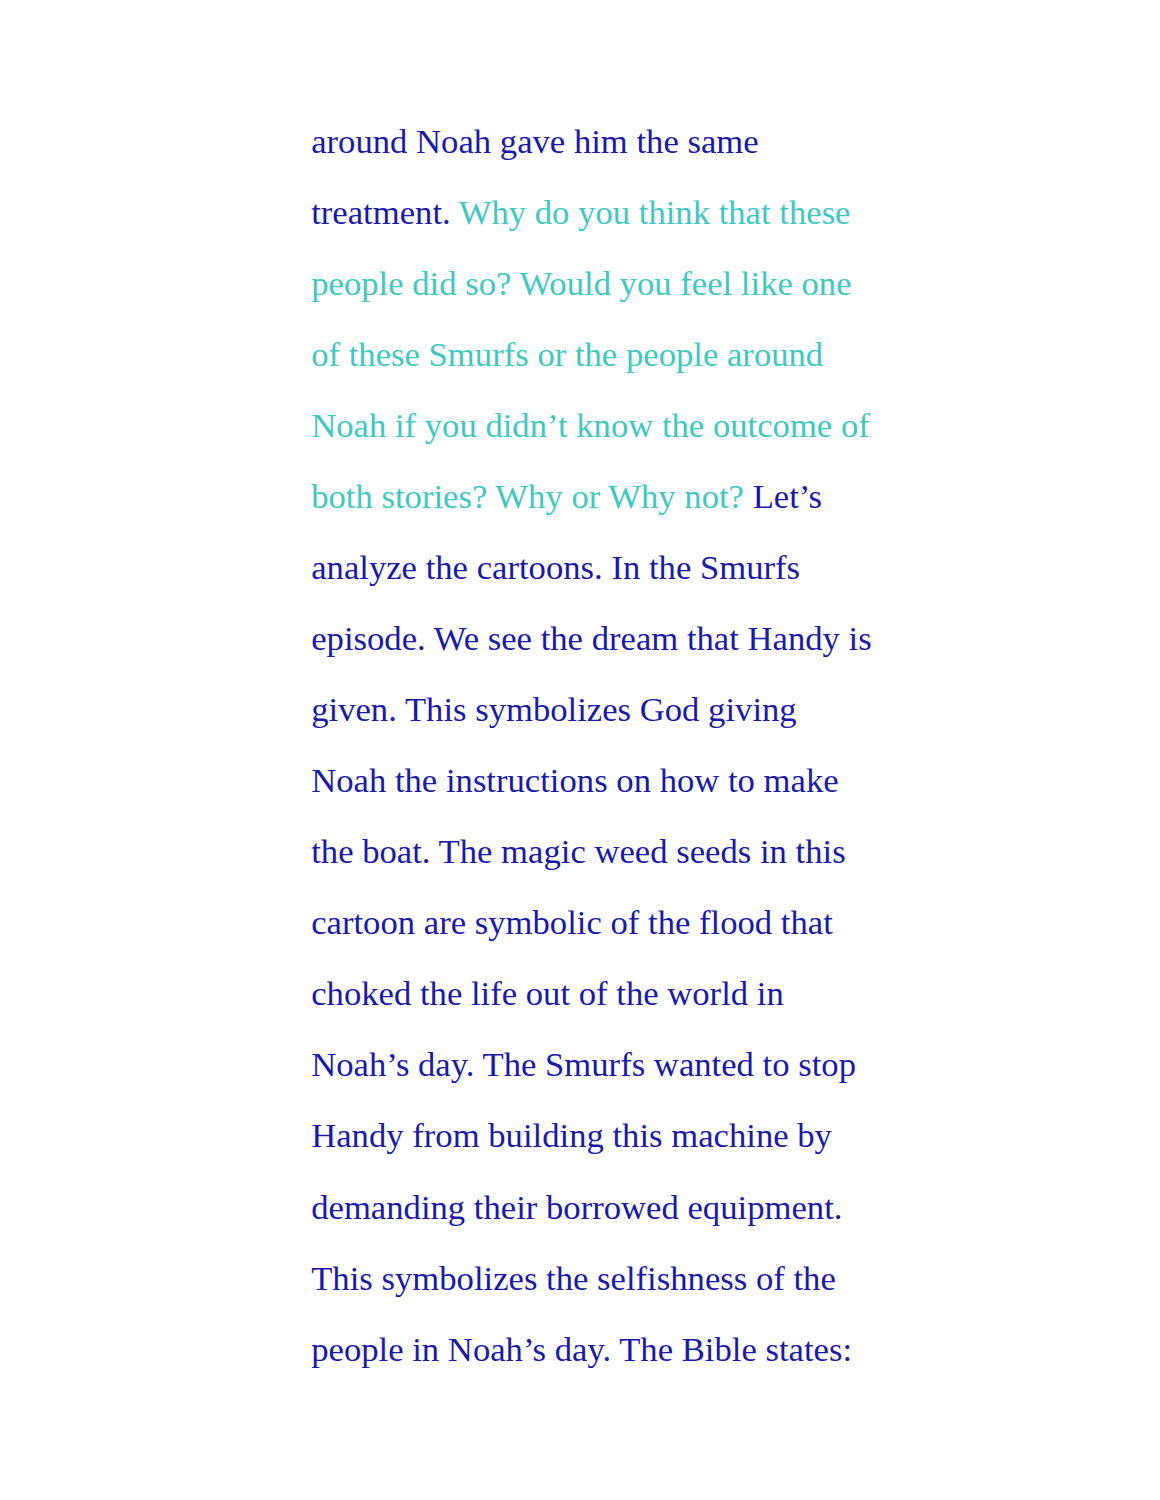around Noah gave him the same treatment. Why do you think that these people did so? Would you feel like one of these Smurfs or the people around Noah if you didn’t know the outcome of both stories? Why or Why not? Let’s analyze the cartoons. In the Smurfs episode. We see the dream that Handy is given. This symbolizes God giving Noah the instructions on how to make the boat. The magic weed seeds in this cartoon are symbolic of the flood that choked the life out of the world in Noah’s day. The Smurfs wanted to stop Handy from building this machine by demanding their borrowed equipment. This symbolizes the selfishness of the people in Noah’s day. The Bible states: